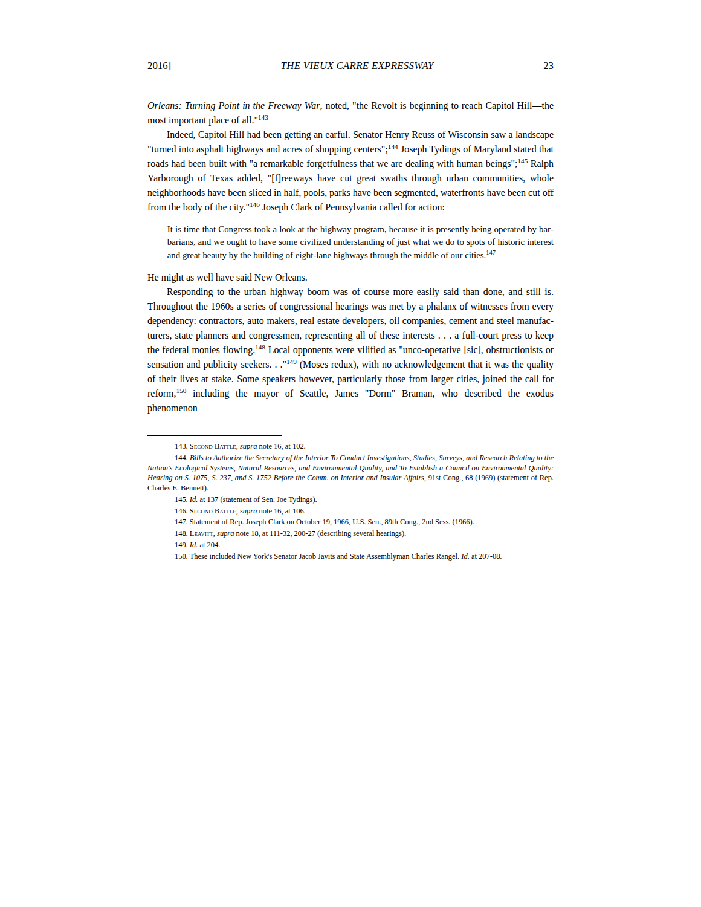2016] THE VIEUX CARRE EXPRESSWAY 23
Orleans: Turning Point in the Freeway War, noted, "the Revolt is beginning to reach Capitol Hill—the most important place of all."143
Indeed, Capitol Hill had been getting an earful. Senator Henry Reuss of Wisconsin saw a landscape "turned into asphalt highways and acres of shopping centers";144 Joseph Tydings of Maryland stated that roads had been built with "a remarkable forgetfulness that we are dealing with human beings";145 Ralph Yarborough of Texas added, "[f]reeways have cut great swaths through urban communities, whole neighborhoods have been sliced in half, pools, parks have been segmented, waterfronts have been cut off from the body of the city."146 Joseph Clark of Pennsylvania called for action:
It is time that Congress took a look at the highway program, because it is presently being operated by barbarians, and we ought to have some civilized understanding of just what we do to spots of historic interest and great beauty by the building of eight-lane highways through the middle of our cities.147
He might as well have said New Orleans.
Responding to the urban highway boom was of course more easily said than done, and still is. Throughout the 1960s a series of congressional hearings was met by a phalanx of witnesses from every dependency: contractors, auto makers, real estate developers, oil companies, cement and steel manufacturers, state planners and congressmen, representing all of these interests . . . a full-court press to keep the federal monies flowing.148 Local opponents were vilified as "unco-operative [sic], obstructionists or sensation and publicity seekers. . ."149 (Moses redux), with no acknowledgement that it was the quality of their lives at stake. Some speakers however, particularly those from larger cities, joined the call for reform,150 including the mayor of Seattle, James "Dorm" Braman, who described the exodus phenomenon
143. Second Battle, supra note 16, at 102.
144. Bills to Authorize the Secretary of the Interior To Conduct Investigations, Studies, Surveys, and Research Relating to the Nation's Ecological Systems, Natural Resources, and Environmental Quality, and To Establish a Council on Environmental Quality: Hearing on S. 1075, S. 237, and S. 1752 Before the Comm. on Interior and Insular Affairs, 91st Cong., 68 (1969) (statement of Rep. Charles E. Bennett).
145. Id. at 137 (statement of Sen. Joe Tydings).
146. Second Battle, supra note 16, at 106.
147. Statement of Rep. Joseph Clark on October 19, 1966, U.S. Sen., 89th Cong., 2nd Sess. (1966).
148. Leavitt, supra note 18, at 111-32, 200-27 (describing several hearings).
149. Id. at 204.
150. These included New York's Senator Jacob Javits and State Assemblyman Charles Rangel. Id. at 207-08.